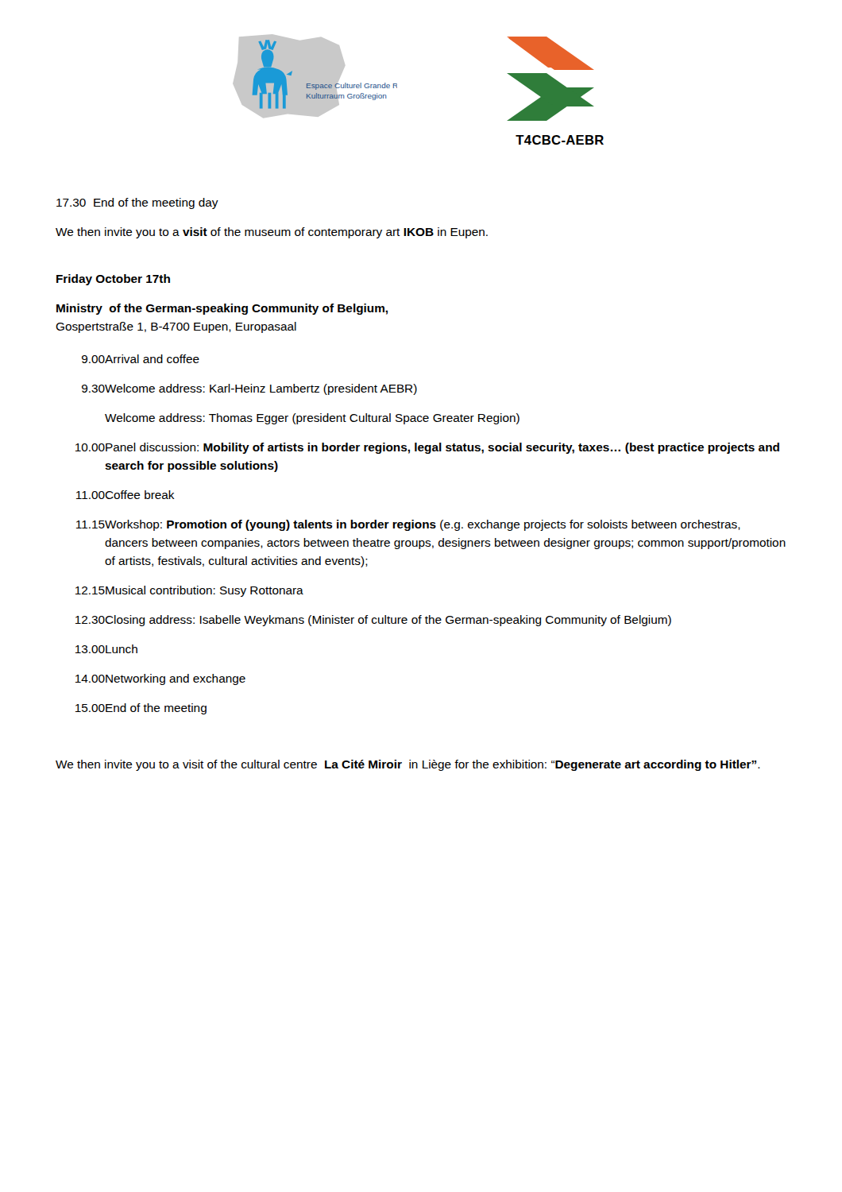Espace Culturel Grande Région Kulturraum Großregion
T4CBC-AEBR
17.30 End of the meeting day
We then invite you to a visit of the museum of contemporary art IKOB in Eupen.
Friday October 17th
Ministry of the German-speaking Community of Belgium, Gospertstraße 1, B-4700 Eupen, Europasaal
| 9.00 | Arrival and coffee |
| 9.30 | Welcome address: Karl-Heinz Lambertz (president AEBR) Welcome address: Thomas Egger (president Cultural Space Greater Region) |
| 10.00 | Panel discussion: Mobility of artists in border regions, legal status, social security, taxes… (best practice projects and search for possible solutions) |
| 11.00 | Coffee break |
| 11.15 | Workshop: Promotion of (young) talents in border regions (e.g. exchange projects for soloists between orchestras, dancers between companies, actors between theatre groups, designers between designer groups; common support/promotion of artists, festivals, cultural activities and events); |
| 12.15 | Musical contribution: Susy Rottonara |
| 12.30 | Closing address: Isabelle Weykmans (Minister of culture of the German-speaking Community of Belgium) |
| 13.00 | Lunch |
| 14.00 | Networking and exchange |
| 15.00 | End of the meeting |
We then invite you to a visit of the cultural centre La Cité Miroir in Liège for the exhibition: “Degenerate art according to Hitler”.